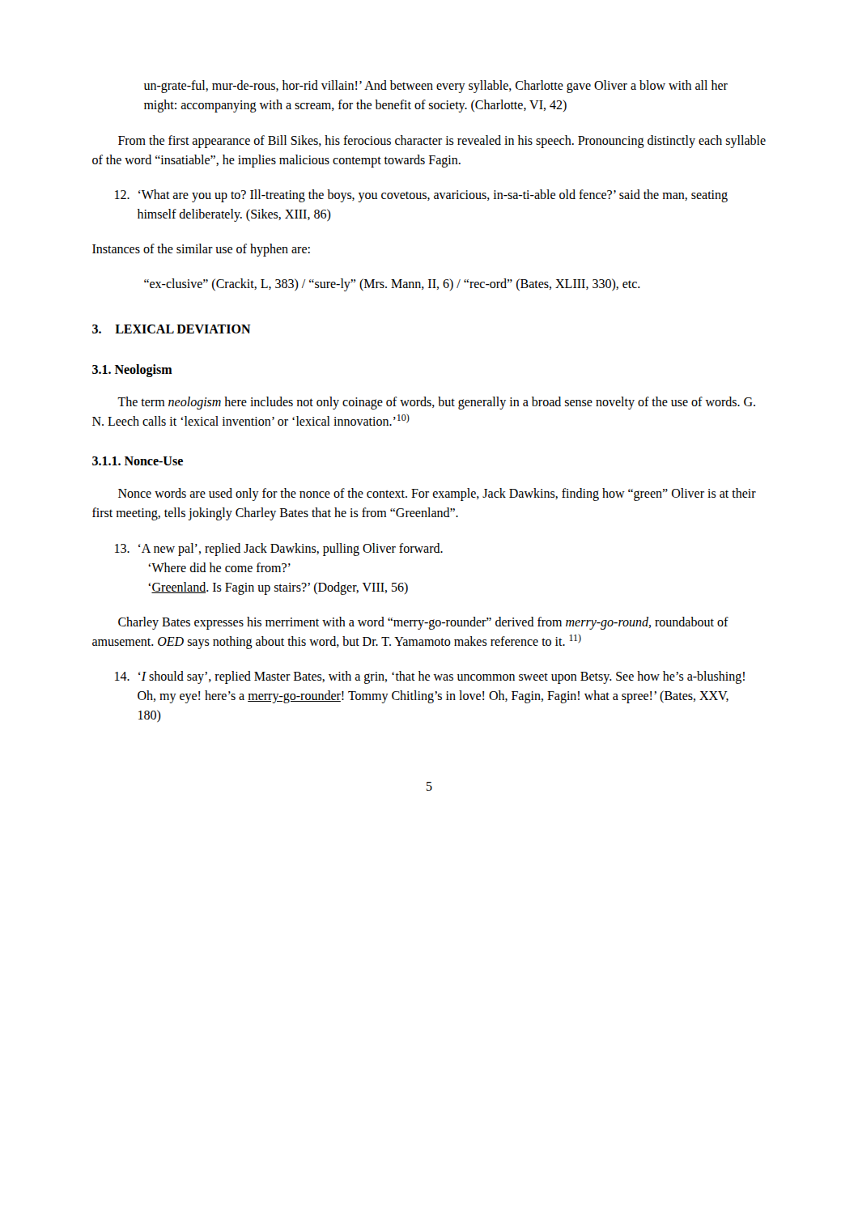un-grate-ful, mur-de-rous, hor-rid villain!’ And between every syllable, Charlotte gave Oliver a blow with all her might: accompanying with a scream, for the benefit of society. (Charlotte, VI, 42)
From the first appearance of Bill Sikes, his ferocious character is revealed in his speech. Pronouncing distinctly each syllable of the word “insatiable”, he implies malicious contempt towards Fagin.
12.‘What are you up to? Ill-treating the boys, you covetous, avaricious, in-sa-ti-able old fence?’ said the man, seating himself deliberately. (Sikes, XIII, 86)
Instances of the similar use of hyphen are:
“ex-clusive” (Crackit, L, 383) / “sure-ly” (Mrs. Mann, II, 6) / “rec-ord” (Bates, XLIII, 330), etc.
3. LEXICAL DEVIATION
3.1. Neologism
The term neologism here includes not only coinage of words, but generally in a broad sense novelty of the use of words. G. N. Leech calls it ‘lexical invention’ or ‘lexical innovation.’10)
3.1.1. Nonce-Use
Nonce words are used only for the nonce of the context. For example, Jack Dawkins, finding how “green” Oliver is at their first meeting, tells jokingly Charley Bates that he is from “Greenland”.
13.‘A new pal’, replied Jack Dawkins, pulling Oliver forward. ‘Where did he come from?’ ‘Greenland. Is Fagin up stairs?’ (Dodger, VIII, 56)
Charley Bates expresses his merriment with a word “merry-go-rounder” derived from merry-go-round, roundabout of amusement. OED says nothing about this word, but Dr. T. Yamamoto makes reference to it. 11)
14.‘I should say’, replied Master Bates, with a grin, ‘that he was uncommon sweet upon Betsy. See how he’s a-blushing! Oh, my eye! here’s a merry-go-rounder! Tommy Chitling’s in love! Oh, Fagin, Fagin! what a spree!’ (Bates, XXV, 180)
5